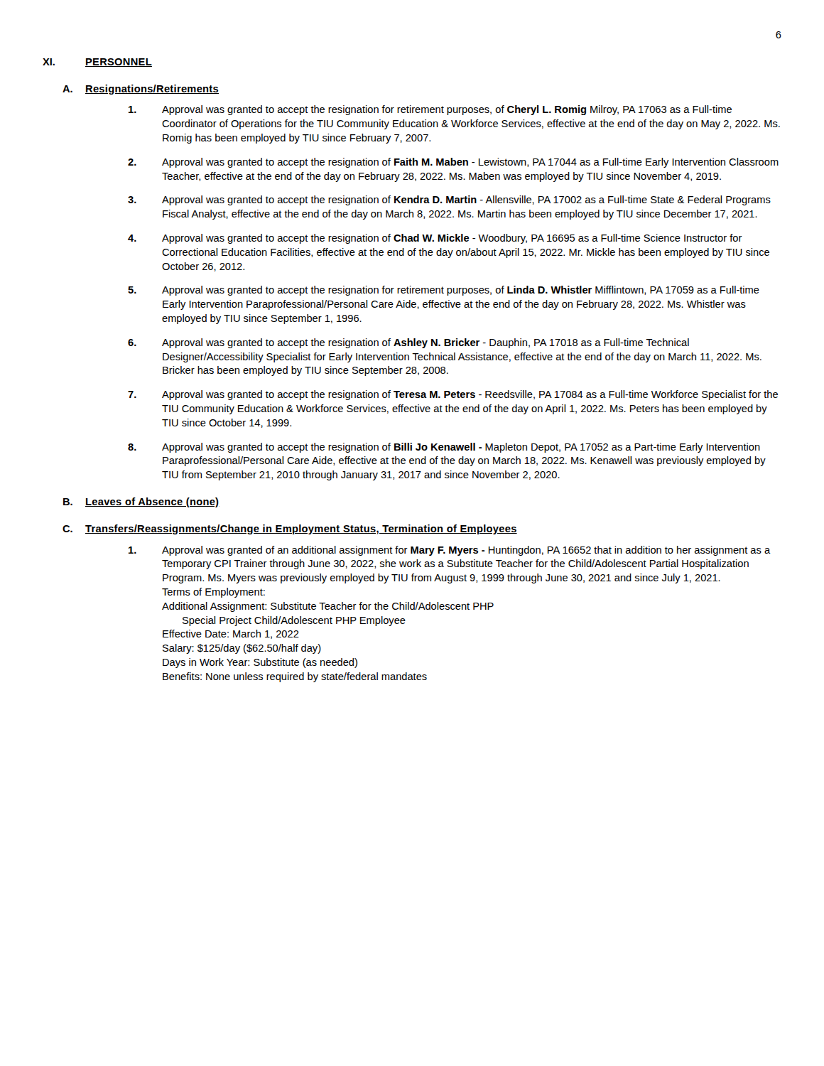6
XI.
PERSONNEL
A.
Resignations/Retirements
1.
Approval was granted to accept the resignation for retirement purposes, of Cheryl L. Romig Milroy, PA 17063 as a Full-time Coordinator of Operations for the TIU Community Education & Workforce Services, effective at the end of the day on May 2, 2022. Ms. Romig has been employed by TIU since February 7, 2007.
2.
Approval was granted to accept the resignation of Faith M. Maben - Lewistown, PA 17044 as a Full-time Early Intervention Classroom Teacher, effective at the end of the day on February 28, 2022. Ms. Maben was employed by TIU since November 4, 2019.
3.
Approval was granted to accept the resignation of Kendra D. Martin - Allensville, PA 17002 as a Full-time State & Federal Programs Fiscal Analyst, effective at the end of the day on March 8, 2022. Ms. Martin has been employed by TIU since December 17, 2021.
4.
Approval was granted to accept the resignation of Chad W. Mickle - Woodbury, PA 16695 as a Full-time Science Instructor for Correctional Education Facilities, effective at the end of the day on/about April 15, 2022. Mr. Mickle has been employed by TIU since October 26, 2012.
5.
Approval was granted to accept the resignation for retirement purposes, of Linda D. Whistler Mifflintown, PA 17059 as a Full-time Early Intervention Paraprofessional/Personal Care Aide, effective at the end of the day on February 28, 2022. Ms. Whistler was employed by TIU since September 1, 1996.
6.
Approval was granted to accept the resignation of Ashley N. Bricker - Dauphin, PA 17018 as a Full-time Technical Designer/Accessibility Specialist for Early Intervention Technical Assistance, effective at the end of the day on March 11, 2022. Ms. Bricker has been employed by TIU since September 28, 2008.
7.
Approval was granted to accept the resignation of Teresa M. Peters - Reedsville, PA 17084 as a Full-time Workforce Specialist for the TIU Community Education & Workforce Services, effective at the end of the day on April 1, 2022. Ms. Peters has been employed by TIU since October 14, 1999.
8.
Approval was granted to accept the resignation of Billi Jo Kenawell - Mapleton Depot, PA 17052 as a Part-time Early Intervention Paraprofessional/Personal Care Aide, effective at the end of the day on March 18, 2022. Ms. Kenawell was previously employed by TIU from September 21, 2010 through January 31, 2017 and since November 2, 2020.
B.
Leaves of Absence (none)
C.
Transfers/Reassignments/Change in Employment Status, Termination of Employees
1.
Approval was granted of an additional assignment for Mary F. Myers - Huntingdon, PA 16652 that in addition to her assignment as a Temporary CPI Trainer through June 30, 2022, she work as a Substitute Teacher for the Child/Adolescent Partial Hospitalization Program. Ms. Myers was previously employed by TIU from August 9, 1999 through June 30, 2021 and since July 1, 2021.
Terms of Employment:
Additional Assignment: Substitute Teacher for the Child/Adolescent PHP
Special Project Child/Adolescent PHP Employee
Effective Date: March 1, 2022
Salary: $125/day ($62.50/half day)
Days in Work Year: Substitute (as needed)
Benefits: None unless required by state/federal mandates